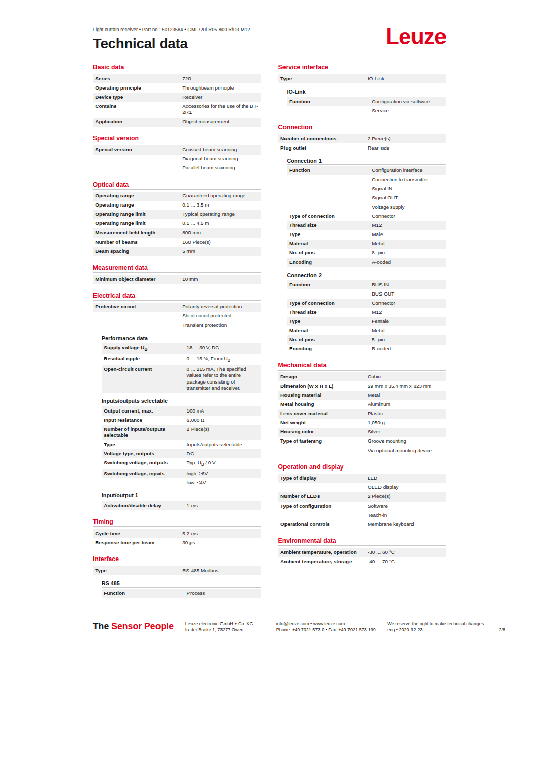Light curtain receiver • Part no.: 50123584 • CML720i-R05-800.R/D3-M12
Technical data
Leuze
Basic data
| Series | 720 |
| Operating principle | Throughbeam principle |
| Device type | Receiver |
| Contains | Accessories for the use of the BT-2R1 |
| Application | Object measurement |
Special version
| Special version | Crossed-beam scanning |
| | Diagonal-beam scanning |
| | Parallel-beam scanning |
Optical data
| Operating range | Guaranteed operating range |
| Operating range | 0.1 ... 3.5 m |
| Operating range limit | Typical operating range |
| Operating range limit | 0.1 ... 4.5 m |
| Measurement field length | 800 mm |
| Number of beams | 160 Piece(s) |
| Beam spacing | 5 mm |
Measurement data
| Minimum object diameter | 10 mm |
Electrical data
| Protective circuit | Polarity reversal protection |
| | Short circuit protected |
| | Transient protection |
Performance data
| Supply voltage U B | 18 ... 30 V, DC |
| Residual ripple | 0 ... 15 %, From U B |
| Open-circuit current | 0 ... 215 mA, The specified values refer to the entire package consisting of transmitter and receiver. |
Inputs/outputs selectable
| Output current, max. | 100 mA |
| Input resistance | 6,000 Ω |
| Number of inputs/outputs selectable | 2 Piece(s) |
| Type | Inputs/outputs selectable |
| Voltage type, outputs | DC |
| Switching voltage, outputs | Typ. U B / 0 V |
| Switching voltage, inputs | high: ≥6V |
| | low: ≤4V |
Input/output 1
| Activation/disable delay | 1 ms |
Timing
| Cycle time | 5.2 ms |
| Response time per beam | 30 µs |
Interface
| Type | RS 485 Modbus |
RS 485
| Function | Process |
Service interface
| Type | IO-Link |
IO-Link
| Function | Configuration via software |
| | Service |
Connection
| Number of connections | 2 Piece(s) |
| Plug outlet | Rear side |
Connection 1
| Function | Configuration interface |
| | Connection to transmitter |
| | Signal IN |
| | Signal OUT |
| | Voltage supply |
| Type of connection | Connector |
| Thread size | M12 |
| Type | Male |
| Material | Metal |
| No. of pins | 8 -pin |
| Encoding | A-coded |
Connection 2
| Function | BUS IN |
| | BUS OUT |
| Type of connection | Connector |
| Thread size | M12 |
| Type | Female |
| Material | Metal |
| No. of pins | 5 -pin |
| Encoding | B-coded |
Mechanical data
| Design | Cubic |
| Dimension (W x H x L) | 29 mm x 35.4 mm x 823 mm |
| Housing material | Metal |
| Metal housing | Aluminum |
| Lens cover material | Plastic |
| Net weight | 1,050 g |
| Housing color | Silver |
| Type of fastening | Groove mounting |
| | Via optional mounting device |
Operation and display
| Type of display | LED |
| | OLED display |
| Number of LEDs | 2 Piece(s) |
| Type of configuration | Software |
| | Teach-in |
| Operational controls | Membrane keyboard |
Environmental data
| Ambient temperature, operation | -30 ... 60 °C |
| Ambient temperature, storage | -40 ... 70 °C |
The Sensor People
Leuze electronic GmbH + Co. KG
In der Braike 1, 73277 Owen
info@leuze.com • www.leuze.com
Phone: +49 7021 573-0 • Fax: +49 7021 573-199
We reserve the right to make technical changes
eng • 2020-12-23
2/8